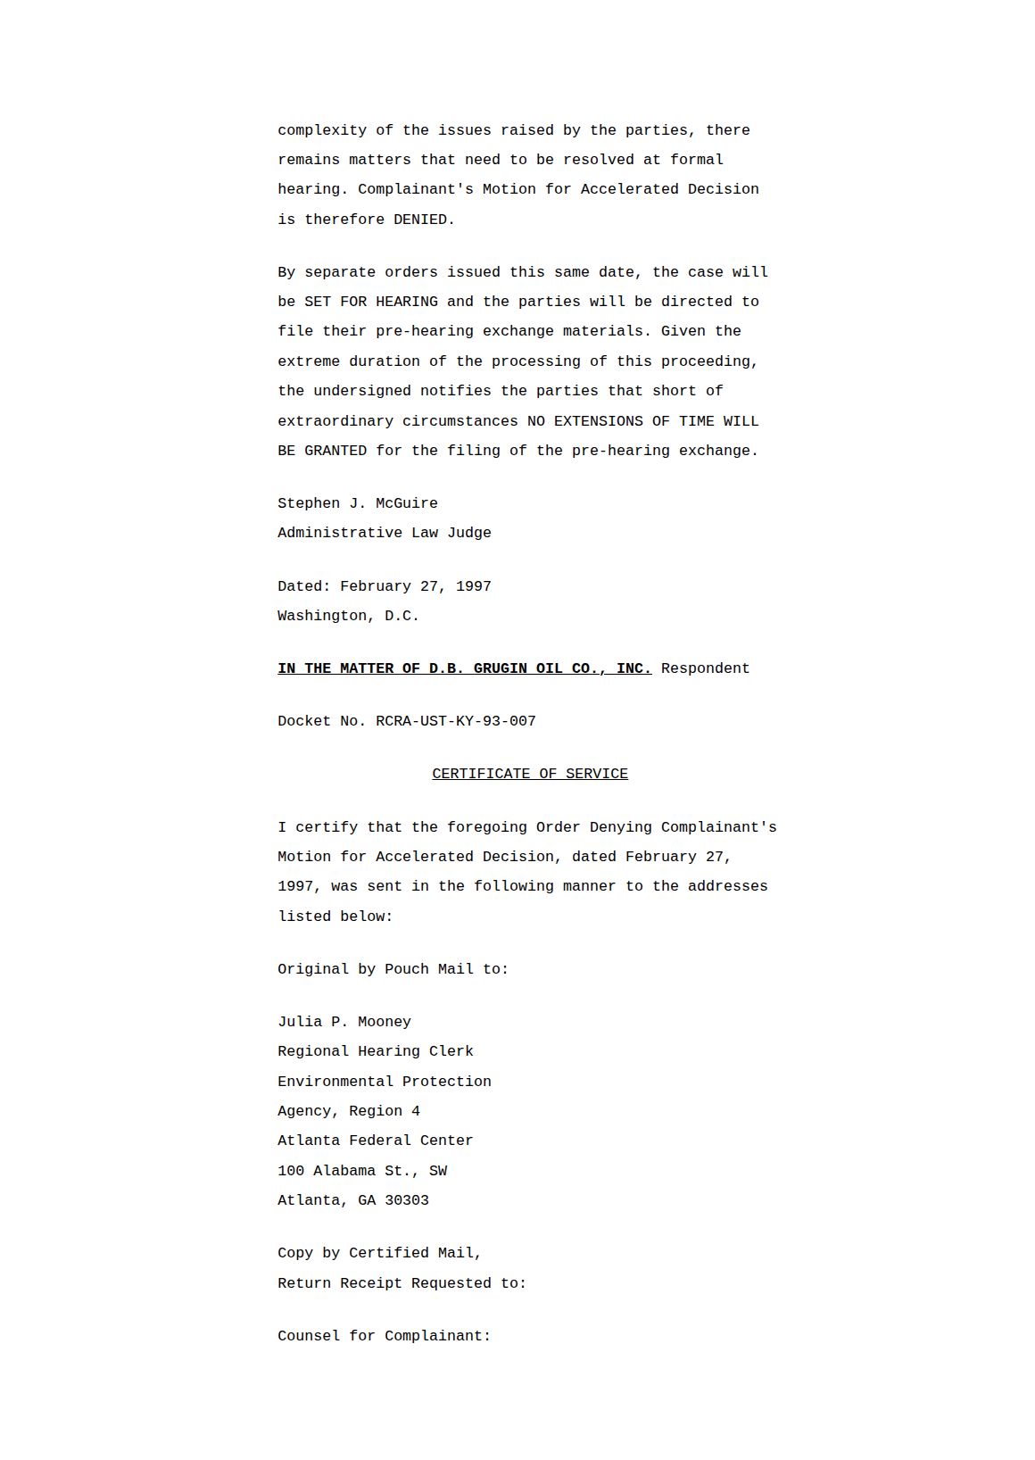complexity of the issues raised by the parties, there remains matters that need to be resolved at formal hearing. Complainant's Motion for Accelerated Decision is therefore DENIED.
By separate orders issued this same date, the case will be SET FOR HEARING and the parties will be directed to file their pre-hearing exchange materials. Given the extreme duration of the processing of this proceeding, the undersigned notifies the parties that short of extraordinary circumstances NO EXTENSIONS OF TIME WILL BE GRANTED for the filing of the pre-hearing exchange.
Stephen J. McGuire
Administrative Law Judge
Dated: February 27, 1997
Washington, D.C.
IN THE MATTER OF D.B. GRUGIN OIL CO., INC. Respondent
Docket No. RCRA-UST-KY-93-007
CERTIFICATE OF SERVICE
I certify that the foregoing Order Denying Complainant's Motion for Accelerated Decision, dated February 27, 1997, was sent in the following manner to the addresses listed below:
Original by Pouch Mail to:
Julia P. Mooney
Regional Hearing Clerk
Environmental Protection
Agency, Region 4
Atlanta Federal Center
100 Alabama St., SW
Atlanta, GA 30303
Copy by Certified Mail,
Return Receipt Requested to:
Counsel for Complainant: